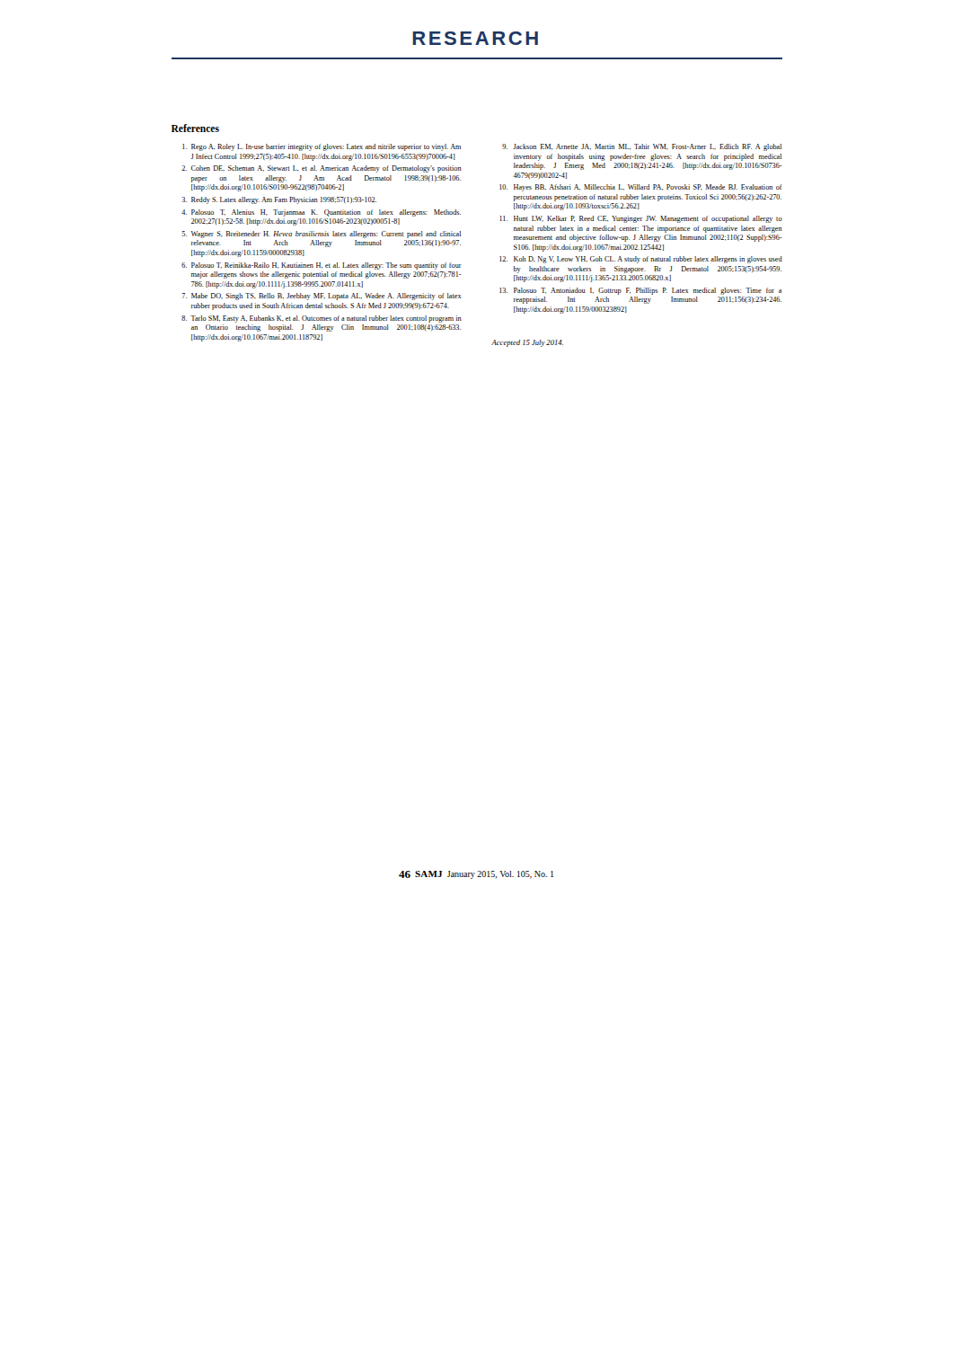RESEARCH
References
Rego A, Roley L. In-use barrier integrity of gloves: Latex and nitrile superior to vinyl. Am J Infect Control 1999;27(5):405-410. [http://dx.doi.org/10.1016/S0196-6553(99)70006-4]
Cohen DE, Scheman A, Stewart L, et al. American Academy of Dermatology's position paper on latex allergy. J Am Acad Dermatol 1998;39(1):98-106. [http://dx.doi.org/10.1016/S0190-9622(98)70406-2]
Reddy S. Latex allergy. Am Fam Physician 1998;57(1):93-102.
Palosuo T, Alenius H, Turjanmaa K. Quantitation of latex allergens: Methods. 2002;27(1):52-58. [http://dx.doi.org/10.1016/S1046-2023(02)00051-8]
Wagner S, Breiteneder H. Hevea brasiliensis latex allergens: Current panel and clinical relevance. Int Arch Allergy Immunol 2005;136(1):90-97. [http://dx.doi.org/10.1159/000082938]
Palosuo T, Reinikka-Railo H, Kautiainen H, et al. Latex allergy: The sum quantity of four major allergens shows the allergenic potential of medical gloves. Allergy 2007;62(7):781-786. [http://dx.doi.org/10.1111/j.1398-9995.2007.01411.x]
Mabe DO, Singh TS, Bello B, Jeebhay MF, Lopata AL, Wadee A. Allergenicity of latex rubber products used in South African dental schools. S Afr Med J 2009;99(9):672-674.
Tarlo SM, Easty A, Eubanks K, et al. Outcomes of a natural rubber latex control program in an Ontario teaching hospital. J Allergy Clin Immunol 2001;108(4):628-633. [http://dx.doi.org/10.1067/mai.2001.118792]
Jackson EM, Arnette JA, Martin ML, Tahir WM, Frost-Arner L, Edlich RF. A global inventory of hospitals using powder-free gloves: A search for principled medical leadership. J Emerg Med 2000;18(2):241-246. [http://dx.doi.org/10.1016/S0736-4679(99)00202-4]
Hayes BB, Afshari A, Millecchia L, Willard PA, Povoski SP, Meade BJ. Evaluation of percutaneous penetration of natural rubber latex proteins. Toxicol Sci 2000;56(2):262-270. [http://dx.doi.org/10.1093/toxsci/56.2.262]
Hunt LW, Kelkar P, Reed CE, Yunginger JW. Management of occupational allergy to natural rubber latex in a medical center: The importance of quantitative latex allergen measurement and objective follow-up. J Allergy Clin Immunol 2002;110(2 Suppl):S96-S106. [http://dx.doi.org/10.1067/mai.2002.125442]
Koh D, Ng V, Leow YH, Goh CL. A study of natural rubber latex allergens in gloves used by healthcare workers in Singapore. Br J Dermatol 2005;153(5):954-959. [http://dx.doi.org/10.1111/j.1365-2133.2005.06820.x]
Palosuo T, Antoniadou I, Gottrup F, Phillips P. Latex medical gloves: Time for a reappraisal. Int Arch Allergy Immunol 2011;156(3):234-246. [http://dx.doi.org/10.1159/000323892]
Accepted 15 July 2014.
46 SAMJ January 2015, Vol. 105, No. 1